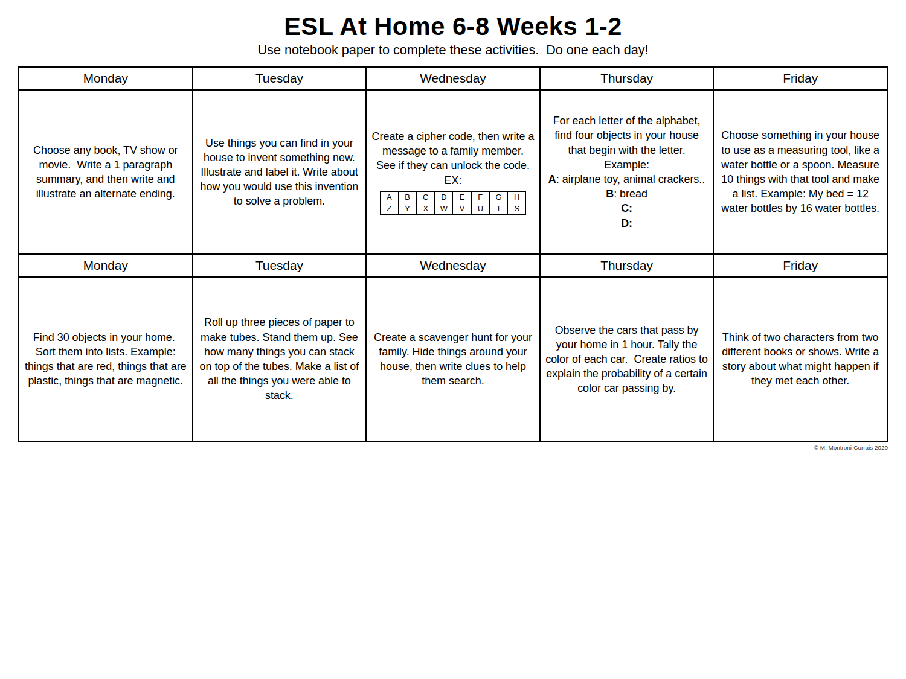ESL At Home 6-8 Weeks 1-2
Use notebook paper to complete these activities. Do one each day!
| Monday | Tuesday | Wednesday | Thursday | Friday |
| --- | --- | --- | --- | --- |
| Choose any book, TV show or movie. Write a 1 paragraph summary, and then write and illustrate an alternate ending. | Use things you can find in your house to invent something new. Illustrate and label it. Write about how you would use this invention to solve a problem. | Create a cipher code, then write a message to a family member. See if they can unlock the code. EX: / A / B / C / D / E / F / G / H / / Z / Y / X / W / V / U / T / S / | For each letter of the alphabet, find four objects in your house that begin with the letter. Example: A : airplane toy, animal crackers.. B : bread C: D: | Choose something in your house to use as a measuring tool, like a water bottle or a spoon. Measure 10 things with that tool and make a list. Example: My bed = 12 water bottles by 16 water bottles. |
| Monday | Tuesday | Wednesday | Thursday | Friday |
| Find 30 objects in your home. Sort them into lists. Example: things that are red, things that are plastic, things that are magnetic. | Roll up three pieces of paper to make tubes. Stand them up. See how many things you can stack on top of the tubes. Make a list of all the things you were able to stack. | Create a scavenger hunt for your family. Hide things around your house, then write clues to help them search. | Observe the cars that pass by your home in 1 hour. Tally the color of each car. Create ratios to explain the probability of a certain color car passing by. | Think of two characters from two different books or shows. Write a story about what might happen if they met each other. |
© M. Montroni-Currais 2020